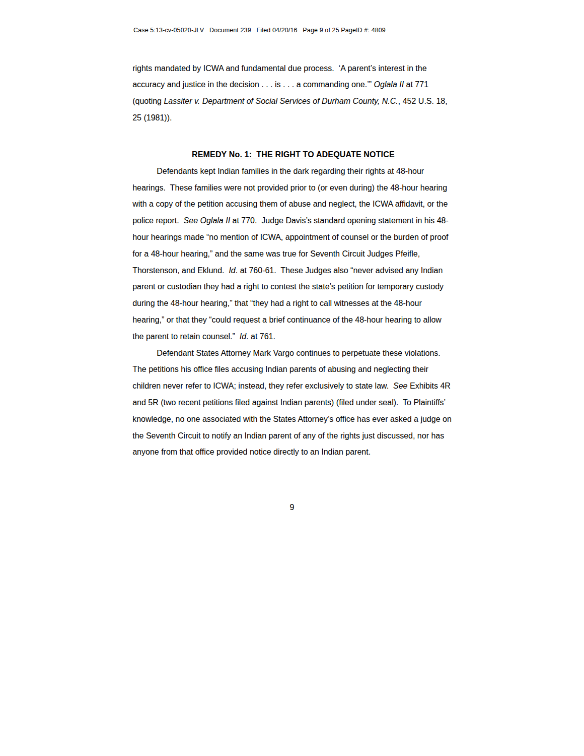Case 5:13-cv-05020-JLV Document 239 Filed 04/20/16 Page 9 of 25 PageID #: 4809
rights mandated by ICWA and fundamental due process. ‘A parent’s interest in the accuracy and justice in the decision . . . is . . . a commanding one.’” Oglala II at 771 (quoting Lassiter v. Department of Social Services of Durham County, N.C., 452 U.S. 18, 25 (1981)).
REMEDY No. 1: THE RIGHT TO ADEQUATE NOTICE
Defendants kept Indian families in the dark regarding their rights at 48-hour hearings. These families were not provided prior to (or even during) the 48-hour hearing with a copy of the petition accusing them of abuse and neglect, the ICWA affidavit, or the police report. See Oglala II at 770. Judge Davis’s standard opening statement in his 48-hour hearings made “no mention of ICWA, appointment of counsel or the burden of proof for a 48-hour hearing,” and the same was true for Seventh Circuit Judges Pfeifle, Thorstenson, and Eklund. Id. at 760-61. These Judges also “never advised any Indian parent or custodian they had a right to contest the state’s petition for temporary custody during the 48-hour hearing,” that “they had a right to call witnesses at the 48-hour hearing,” or that they “could request a brief continuance of the 48-hour hearing to allow the parent to retain counsel.” Id. at 761.
Defendant States Attorney Mark Vargo continues to perpetuate these violations. The petitions his office files accusing Indian parents of abusing and neglecting their children never refer to ICWA; instead, they refer exclusively to state law. See Exhibits 4R and 5R (two recent petitions filed against Indian parents) (filed under seal). To Plaintiffs’ knowledge, no one associated with the States Attorney’s office has ever asked a judge on the Seventh Circuit to notify an Indian parent of any of the rights just discussed, nor has anyone from that office provided notice directly to an Indian parent.
9